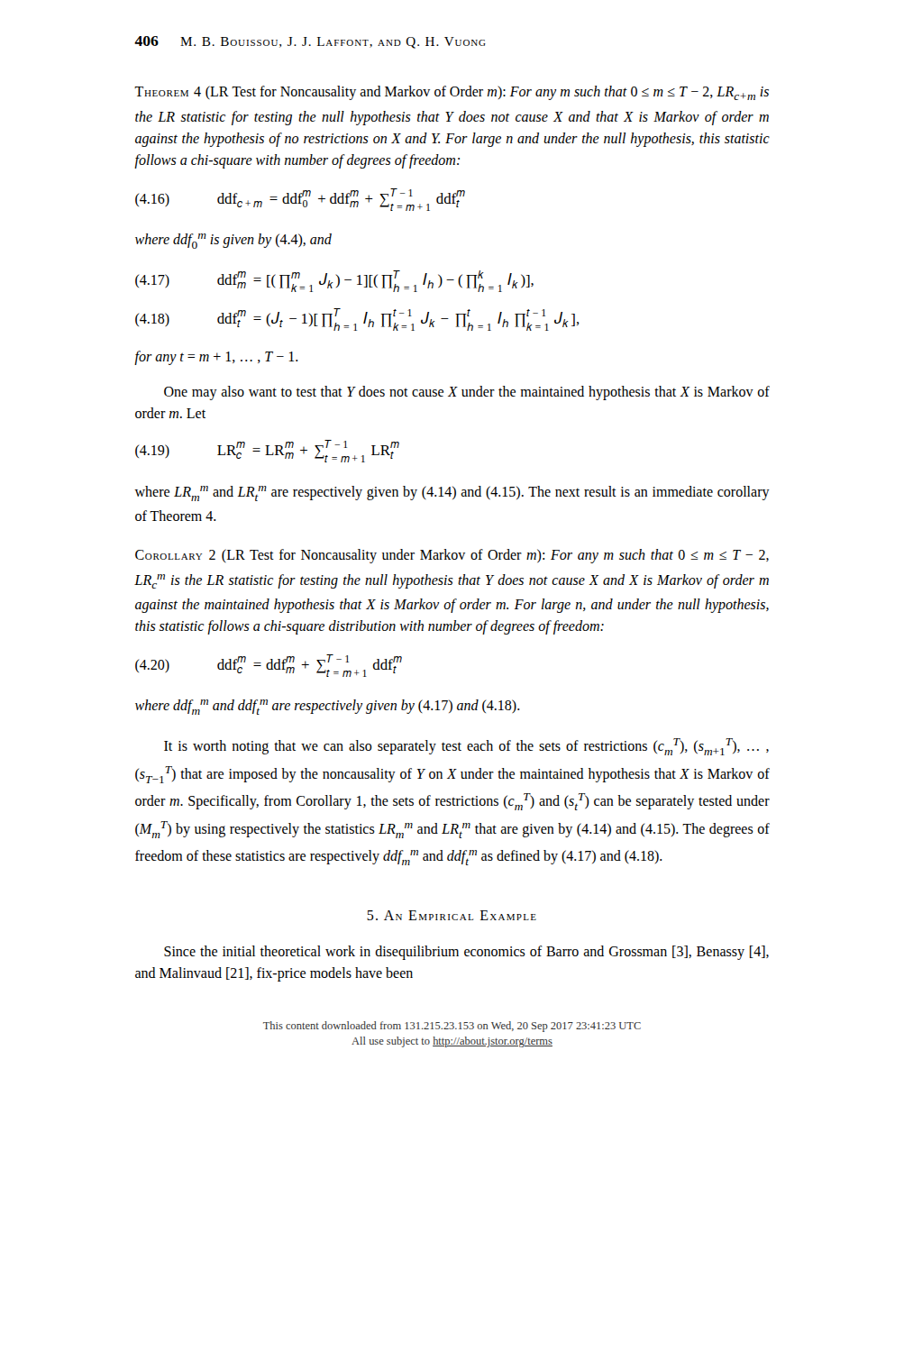406 M. B. Bouissou, J. J. Laffont, and Q. H. Vuong
Theorem 4 (LR Test for Noncausality and Markov of Order m): For any m such that 0 ≤ m ≤ T − 2, LRc+m is the LR statistic for testing the null hypothesis that Y does not cause X and that X is Markov of order m against the hypothesis of no restrictions on X and Y. For large n and under the null hypothesis, this statistic follows a chi-square with number of degrees of freedom:
(4.16) ddfc+m = ddf0m + ddfmm + ∑ t=m+1 T−1 ddftm
where ddf0m is given by (4.4), and
(4.17) ddfmm = [ ( ∏ k=1 m Jk ) − 1 ] [ ( ∏ h=1 T Ih ) − ( ∏ h=1 k Ik ) ] ,
(4.18) ddftm = ( Jt − 1 ) [ ∏ h=1 T Ih ∏ k=1 t−1 Jk − ∏ h=1 t Ih ∏ k=1 t−1 Jk ] ,
for any t = m + 1, … , T − 1.
One may also want to test that Y does not cause X under the maintained hypothesis that X is Markov of order m. Let
(4.19) LRcm = LRmm + ∑ t=m+1 T−1 LRtm
where LRmm and LRtm are respectively given by (4.14) and (4.15). The next result is an immediate corollary of Theorem 4.
Corollary 2 (LR Test for Noncausality under Markov of Order m): For any m such that 0 ≤ m ≤ T − 2, LRcm is the LR statistic for testing the null hypothesis that Y does not cause X and X is Markov of order m against the maintained hypothesis that X is Markov of order m. For large n, and under the null hypothesis, this statistic follows a chi-square distribution with number of degrees of freedom:
(4.20) ddfcm = ddfmm + ∑ t=m+1 T−1 ddftm
where ddfmm and ddftm are respectively given by (4.17) and (4.18).
It is worth noting that we can also separately test each of the sets of restrictions (cmT), (sm+1T), … , (sT−1T) that are imposed by the noncausality of Y on X under the maintained hypothesis that X is Markov of order m. Specifically, from Corollary 1, the sets of restrictions (cmT) and (stT) can be separately tested under (MmT) by using respectively the statistics LRmm and LRtm that are given by (4.14) and (4.15). The degrees of freedom of these statistics are respectively ddfmm and ddftm as defined by (4.17) and (4.18).
5. An Empirical Example
Since the initial theoretical work in disequilibrium economics of Barro and Grossman [3], Benassy [4], and Malinvaud [21], fix-price models have been
This content downloaded from 131.215.23.153 on Wed, 20 Sep 2017 23:41:23 UTC
All use subject to http://about.jstor.org/terms